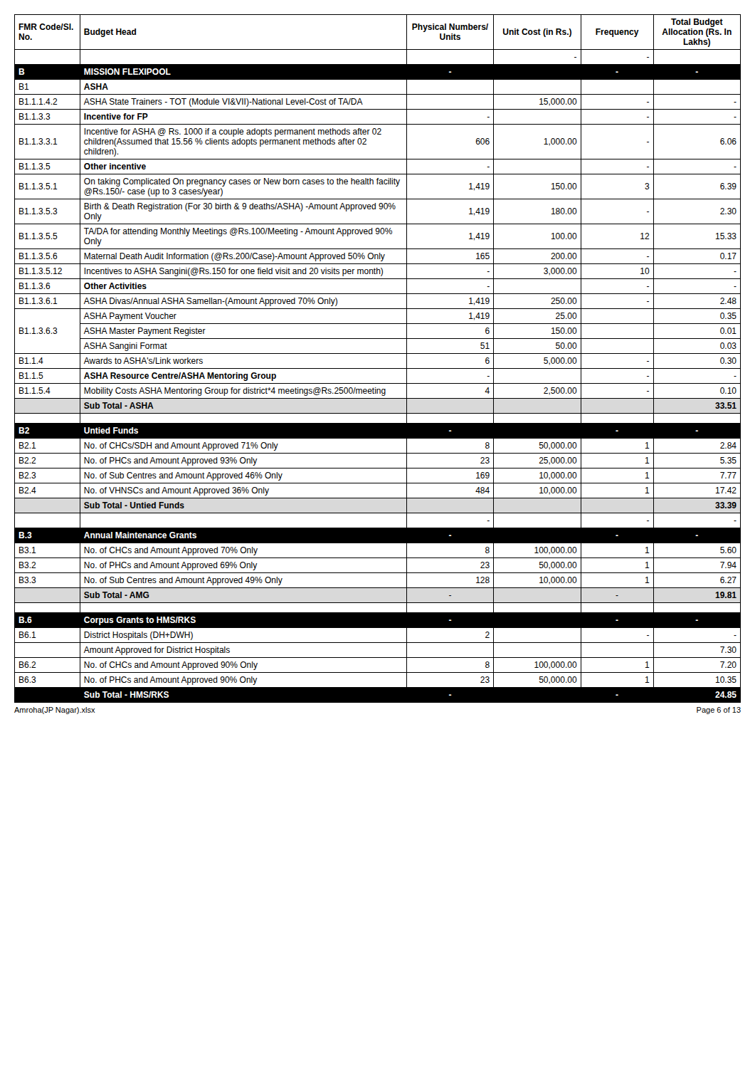| FMR Code/Sl. No. | Budget Head | Physical Numbers/ Units | Unit Cost (in Rs.) | Frequency | Total Budget Allocation (Rs. In Lakhs) |
| --- | --- | --- | --- | --- | --- |
| | | | - | - | |
| B | MISSION FLEXIPOOL | - | | - | - |
| B1 | ASHA | | | | |
| B1.1.1.4.2 | ASHA State Trainers - TOT (Module VI&VII)-National Level-Cost of TA/DA | | 15,000.00 | - | - |
| B1.1.3.3 | Incentive for FP | - | | - | - |
| B1.1.3.3.1 | Incentive for ASHA @ Rs. 1000 if a couple adopts permanent methods after 02 children(Assumed that 15.56 % clients adopts permanent methods after 02 children). | 606 | 1,000.00 | - | 6.06 |
| B1.1.3.5 | Other incentive | - | | - | - |
| B1.1.3.5.1 | On taking Complicated On pregnancy cases or New born cases to the health facility @Rs.150/- case (up to 3 cases/year) | 1,419 | 150.00 | 3 | 6.39 |
| B1.1.3.5.3 | Birth & Death Registration (For 30 birth & 9 deaths/ASHA) -Amount Approved 90% Only | 1,419 | 180.00 | - | 2.30 |
| B1.1.3.5.5 | TA/DA for attending Monthly Meetings @Rs.100/Meeting - Amount Approved 90% Only | 1,419 | 100.00 | 12 | 15.33 |
| B1.1.3.5.6 | Maternal Death Audit Information (@Rs.200/Case)-Amount Approved 50% Only | 165 | 200.00 | - | 0.17 |
| B1.1.3.5.12 | Incentives to ASHA Sangini(@Rs.150 for one field visit and 20 visits per month) | - | 3,000.00 | 10 | - |
| B1.1.3.6 | Other Activities | - | | - | - |
| B1.1.3.6.1 | ASHA Divas/Annual ASHA Samellan-(Amount Approved 70% Only) | 1,419 | 250.00 | - | 2.48 |
| B1.1.3.6.3 | ASHA Payment Voucher | 1,419 | 25.00 | | 0.35 |
| ASHA Master Payment Register | 6 | 150.00 | | 0.01 |
| ASHA Sangini Format | 51 | 50.00 | | 0.03 |
| B1.1.4 | Awards to ASHA's/Link workers | 6 | 5,000.00 | - | 0.30 |
| B1.1.5 | ASHA Resource Centre/ASHA Mentoring Group | - | | - | - |
| B1.1.5.4 | Mobility Costs ASHA Mentoring Group for district*4 meetings@Rs.2500/meeting | 4 | 2,500.00 | - | 0.10 |
| | Sub Total - ASHA | | | | 33.51 |
| B2 | Untied Funds | - | | - | - |
| B2.1 | No. of CHCs/SDH and Amount Approved 71% Only | 8 | 50,000.00 | 1 | 2.84 |
| B2.2 | No. of PHCs and Amount Approved 93% Only | 23 | 25,000.00 | 1 | 5.35 |
| B2.3 | No. of Sub Centres and Amount Approved 46% Only | 169 | 10,000.00 | 1 | 7.77 |
| B2.4 | No. of VHNSCs and Amount Approved 36% Only | 484 | 10,000.00 | 1 | 17.42 |
| | Sub Total - Untied Funds | | | | 33.39 |
| | | - | | - | - |
| B.3 | Annual Maintenance Grants | - | | - | - |
| B3.1 | No. of CHCs and Amount Approved 70% Only | 8 | 100,000.00 | 1 | 5.60 |
| B3.2 | No. of PHCs and Amount Approved 69% Only | 23 | 50,000.00 | 1 | 7.94 |
| B3.3 | No. of Sub Centres and Amount Approved 49% Only | 128 | 10,000.00 | 1 | 6.27 |
| | Sub Total - AMG | - | | - | 19.81 |
| B.6 | Corpus Grants to HMS/RKS | - | | - | - |
| B6.1 | District Hospitals (DH+DWH) | 2 | | - | - |
| | Amount Approved for District Hospitals | | | | 7.30 |
| B6.2 | No. of CHCs and Amount Approved 90% Only | 8 | 100,000.00 | 1 | 7.20 |
| B6.3 | No. of PHCs and Amount Approved 90% Only | 23 | 50,000.00 | 1 | 10.35 |
| | Sub Total - HMS/RKS | - | | - | 24.85 |
Amroha(JP Nagar).xlsx Page 6 of 13